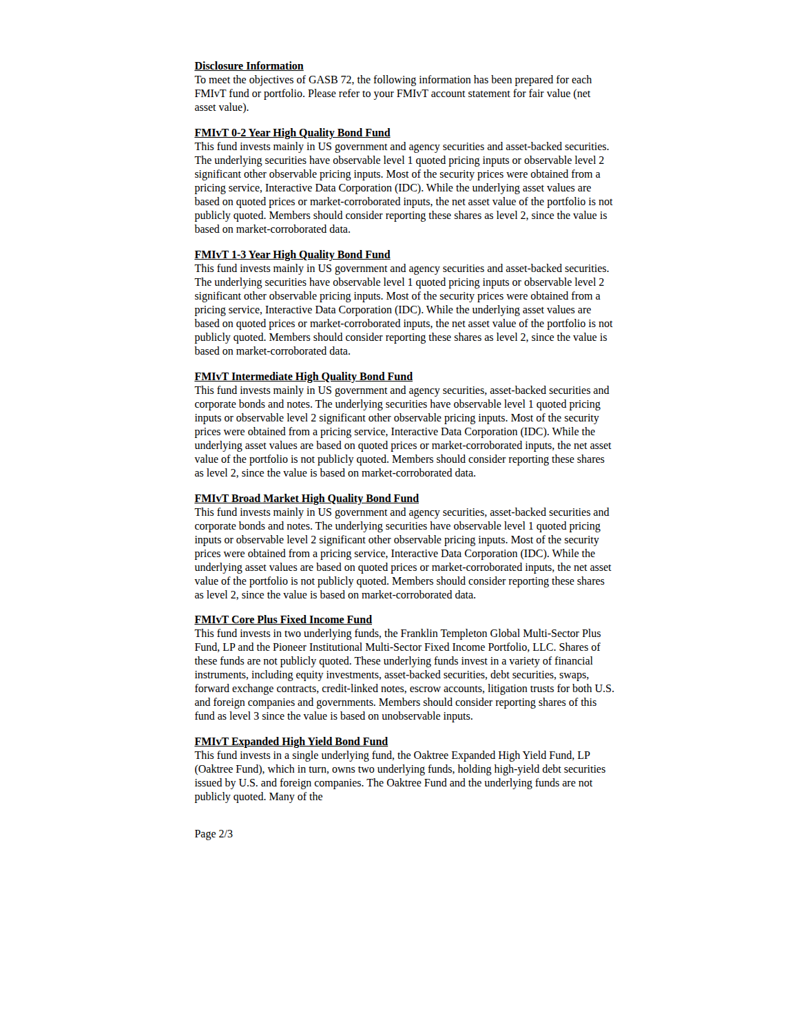Disclosure Information
To meet the objectives of GASB 72, the following information has been prepared for each FMIvT fund or portfolio. Please refer to your FMIvT account statement for fair value (net asset value).
FMIvT 0-2 Year High Quality Bond Fund
This fund invests mainly in US government and agency securities and asset-backed securities. The underlying securities have observable level 1 quoted pricing inputs or observable level 2 significant other observable pricing inputs. Most of the security prices were obtained from a pricing service, Interactive Data Corporation (IDC). While the underlying asset values are based on quoted prices or market-corroborated inputs, the net asset value of the portfolio is not publicly quoted. Members should consider reporting these shares as level 2, since the value is based on market-corroborated data.
FMIvT 1-3 Year High Quality Bond Fund
This fund invests mainly in US government and agency securities and asset-backed securities. The underlying securities have observable level 1 quoted pricing inputs or observable level 2 significant other observable pricing inputs. Most of the security prices were obtained from a pricing service, Interactive Data Corporation (IDC). While the underlying asset values are based on quoted prices or market-corroborated inputs, the net asset value of the portfolio is not publicly quoted. Members should consider reporting these shares as level 2, since the value is based on market-corroborated data.
FMIvT Intermediate High Quality Bond Fund
This fund invests mainly in US government and agency securities, asset-backed securities and corporate bonds and notes. The underlying securities have observable level 1 quoted pricing inputs or observable level 2 significant other observable pricing inputs. Most of the security prices were obtained from a pricing service, Interactive Data Corporation (IDC). While the underlying asset values are based on quoted prices or market-corroborated inputs, the net asset value of the portfolio is not publicly quoted. Members should consider reporting these shares as level 2, since the value is based on market-corroborated data.
FMIvT Broad Market High Quality Bond Fund
This fund invests mainly in US government and agency securities, asset-backed securities and corporate bonds and notes. The underlying securities have observable level 1 quoted pricing inputs or observable level 2 significant other observable pricing inputs. Most of the security prices were obtained from a pricing service, Interactive Data Corporation (IDC). While the underlying asset values are based on quoted prices or market-corroborated inputs, the net asset value of the portfolio is not publicly quoted. Members should consider reporting these shares as level 2, since the value is based on market-corroborated data.
FMIvT Core Plus Fixed Income Fund
This fund invests in two underlying funds, the Franklin Templeton Global Multi-Sector Plus Fund, LP and the Pioneer Institutional Multi-Sector Fixed Income Portfolio, LLC. Shares of these funds are not publicly quoted. These underlying funds invest in a variety of financial instruments, including equity investments, asset-backed securities, debt securities, swaps, forward exchange contracts, credit-linked notes, escrow accounts, litigation trusts for both U.S. and foreign companies and governments. Members should consider reporting shares of this fund as level 3 since the value is based on unobservable inputs.
FMIvT Expanded High Yield Bond Fund
This fund invests in a single underlying fund, the Oaktree Expanded High Yield Fund, LP (Oaktree Fund), which in turn, owns two underlying funds, holding high-yield debt securities issued by U.S. and foreign companies. The Oaktree Fund and the underlying funds are not publicly quoted. Many of the
Page 2/3